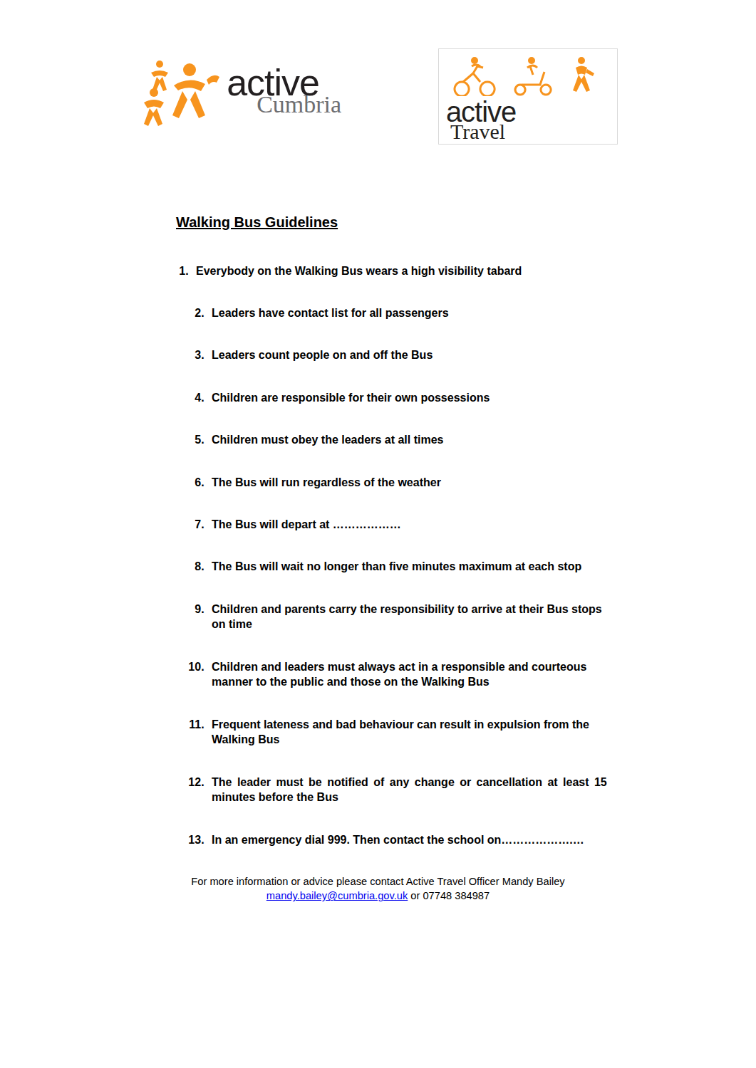active Cumbria
active Travel
Walking Bus Guidelines
Everybody on the Walking Bus wears a high visibility tabard
Leaders have contact list for all passengers
Leaders count people on and off the Bus
Children are responsible for their own possessions
Children must obey the leaders at all times
The Bus will run regardless of the weather
The Bus will depart at ………………
The Bus will wait no longer than five minutes maximum at each stop
Children and parents carry the responsibility to arrive at their Bus stops on time
Children and leaders must always act in a responsible and courteous manner to the public and those on the Walking Bus
Frequent lateness and bad behaviour can result in expulsion from the Walking Bus
The leader must be notified of any change or cancellation at least 15 minutes before the Bus
In an emergency dial 999. Then contact the school on……………….…
For more information or advice please contact Active Travel Officer Mandy Bailey
mandy.bailey@cumbria.gov.uk or 07748 384987